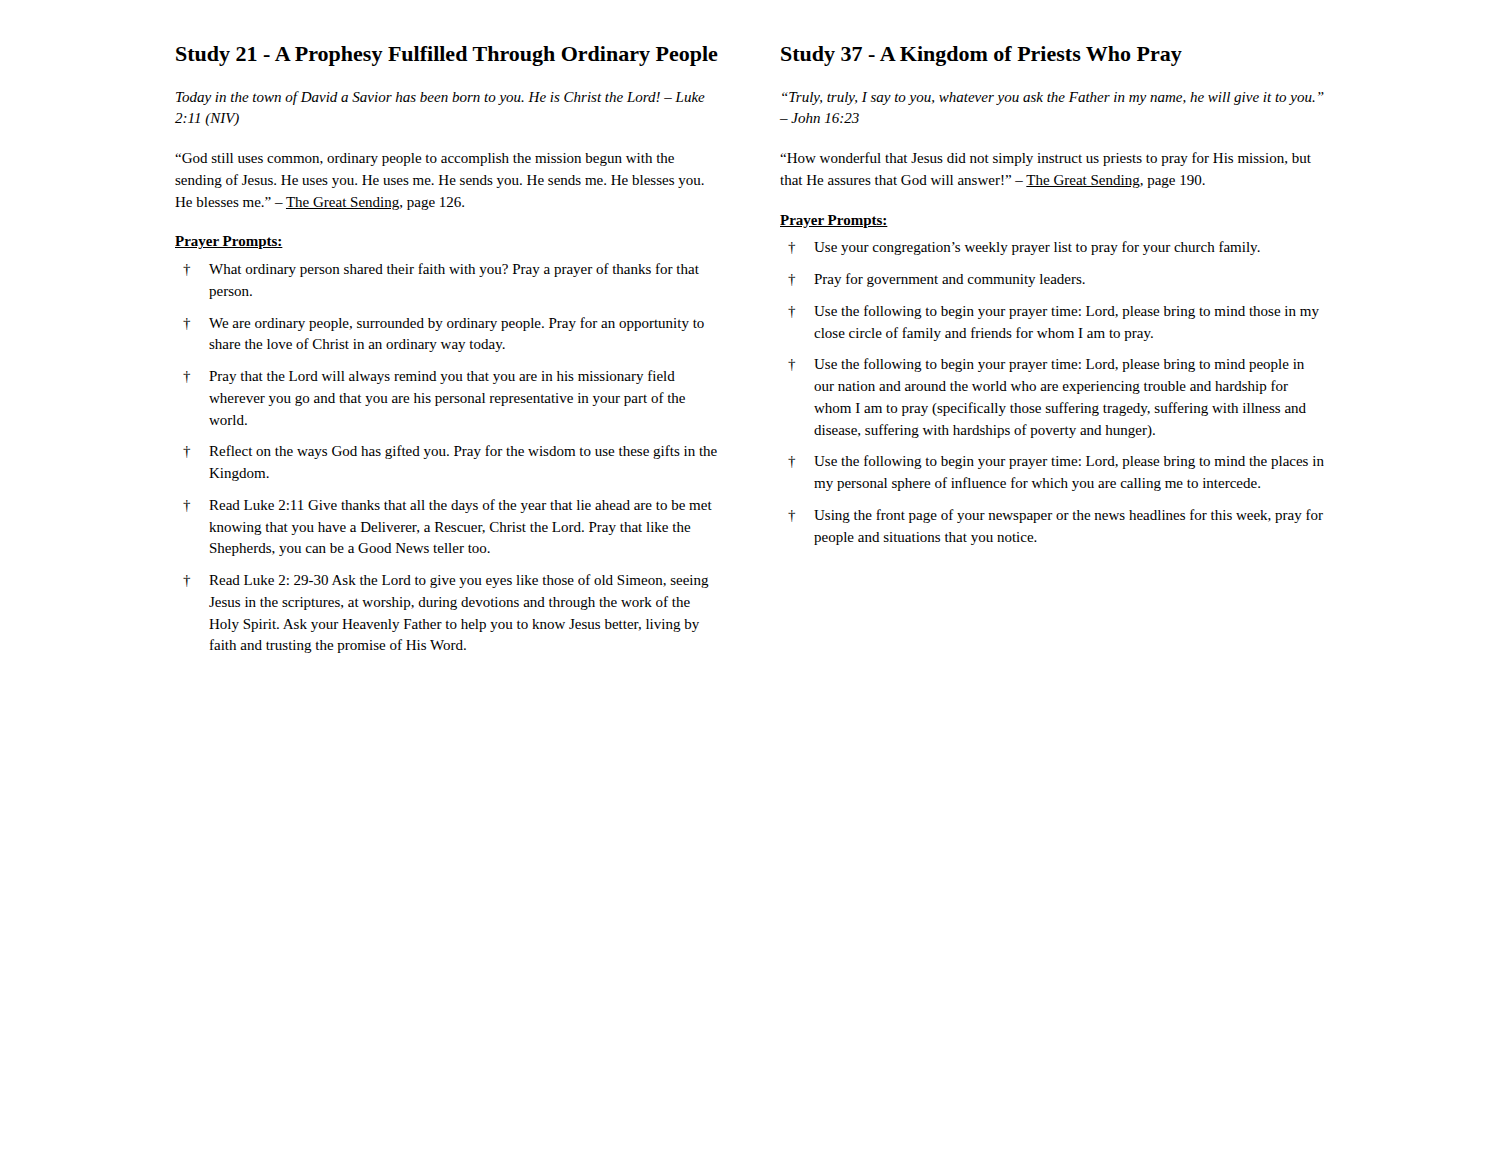Study 21 - A Prophesy Fulfilled Through Ordinary People
Today in the town of David a Savior has been born to you. He is Christ the Lord! – Luke 2:11 (NIV)
“God still uses common, ordinary people to accomplish the mission begun with the sending of Jesus. He uses you. He uses me. He sends you. He sends me. He blesses you. He blesses me.” – The Great Sending, page 126.
Prayer Prompts:
What ordinary person shared their faith with you? Pray a prayer of thanks for that person.
We are ordinary people, surrounded by ordinary people. Pray for an opportunity to share the love of Christ in an ordinary way today.
Pray that the Lord will always remind you that you are in his missionary field wherever you go and that you are his personal representative in your part of the world.
Reflect on the ways God has gifted you. Pray for the wisdom to use these gifts in the Kingdom.
Read Luke 2:11 Give thanks that all the days of the year that lie ahead are to be met knowing that you have a Deliverer, a Rescuer, Christ the Lord. Pray that like the Shepherds, you can be a Good News teller too.
Read Luke 2: 29-30 Ask the Lord to give you eyes like those of old Simeon, seeing Jesus in the scriptures, at worship, during devotions and through the work of the Holy Spirit. Ask your Heavenly Father to help you to know Jesus better, living by faith and trusting the promise of His Word.
Study 37 - A Kingdom of Priests Who Pray
“Truly, truly, I say to you, whatever you ask the Father in my name, he will give it to you.” – John 16:23
“How wonderful that Jesus did not simply instruct us priests to pray for His mission, but that He assures that God will answer!” – The Great Sending, page 190.
Prayer Prompts:
Use your congregation’s weekly prayer list to pray for your church family.
Pray for government and community leaders.
Use the following to begin your prayer time: Lord, please bring to mind those in my close circle of family and friends for whom I am to pray.
Use the following to begin your prayer time: Lord, please bring to mind people in our nation and around the world who are experiencing trouble and hardship for whom I am to pray (specifically those suffering tragedy, suffering with illness and disease, suffering with hardships of poverty and hunger).
Use the following to begin your prayer time: Lord, please bring to mind the places in my personal sphere of influence for which you are calling me to intercede.
Using the front page of your newspaper or the news headlines for this week, pray for people and situations that you notice.